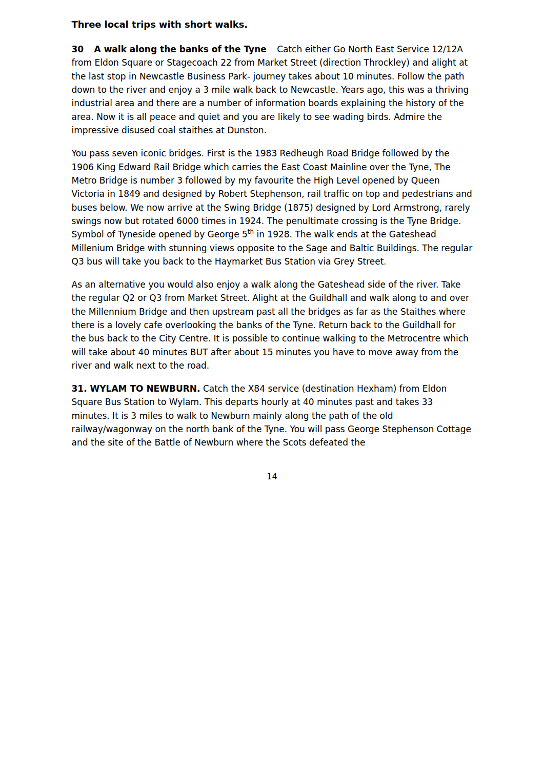Three local trips with short walks.
30 A walk along the banks of the Tyne Catch either Go North East Service 12/12A from Eldon Square or Stagecoach 22 from Market Street (direction Throckley) and alight at the last stop in Newcastle Business Park- journey takes about 10 minutes. Follow the path down to the river and enjoy a 3 mile walk back to Newcastle. Years ago, this was a thriving industrial area and there are a number of information boards explaining the history of the area. Now it is all peace and quiet and you are likely to see wading birds. Admire the impressive disused coal staithes at Dunston.
You pass seven iconic bridges. First is the 1983 Redheugh Road Bridge followed by the 1906 King Edward Rail Bridge which carries the East Coast Mainline over the Tyne, The Metro Bridge is number 3 followed by my favourite the High Level opened by Queen Victoria in 1849 and designed by Robert Stephenson, rail traffic on top and pedestrians and buses below. We now arrive at the Swing Bridge (1875) designed by Lord Armstrong, rarely swings now but rotated 6000 times in 1924. The penultimate crossing is the Tyne Bridge. Symbol of Tyneside opened by George 5th in 1928. The walk ends at the Gateshead Millenium Bridge with stunning views opposite to the Sage and Baltic Buildings. The regular Q3 bus will take you back to the Haymarket Bus Station via Grey Street.
As an alternative you would also enjoy a walk along the Gateshead side of the river. Take the regular Q2 or Q3 from Market Street. Alight at the Guildhall and walk along to and over the Millennium Bridge and then upstream past all the bridges as far as the Staithes where there is a lovely cafe overlooking the banks of the Tyne. Return back to the Guildhall for the bus back to the City Centre. It is possible to continue walking to the Metrocentre which will take about 40 minutes BUT after about 15 minutes you have to move away from the river and walk next to the road.
31. WYLAM TO NEWBURN. Catch the X84 service (destination Hexham) from Eldon Square Bus Station to Wylam. This departs hourly at 40 minutes past and takes 33 minutes. It is 3 miles to walk to Newburn mainly along the path of the old railway/wagonway on the north bank of the Tyne. You will pass George Stephenson Cottage and the site of the Battle of Newburn where the Scots defeated the
14